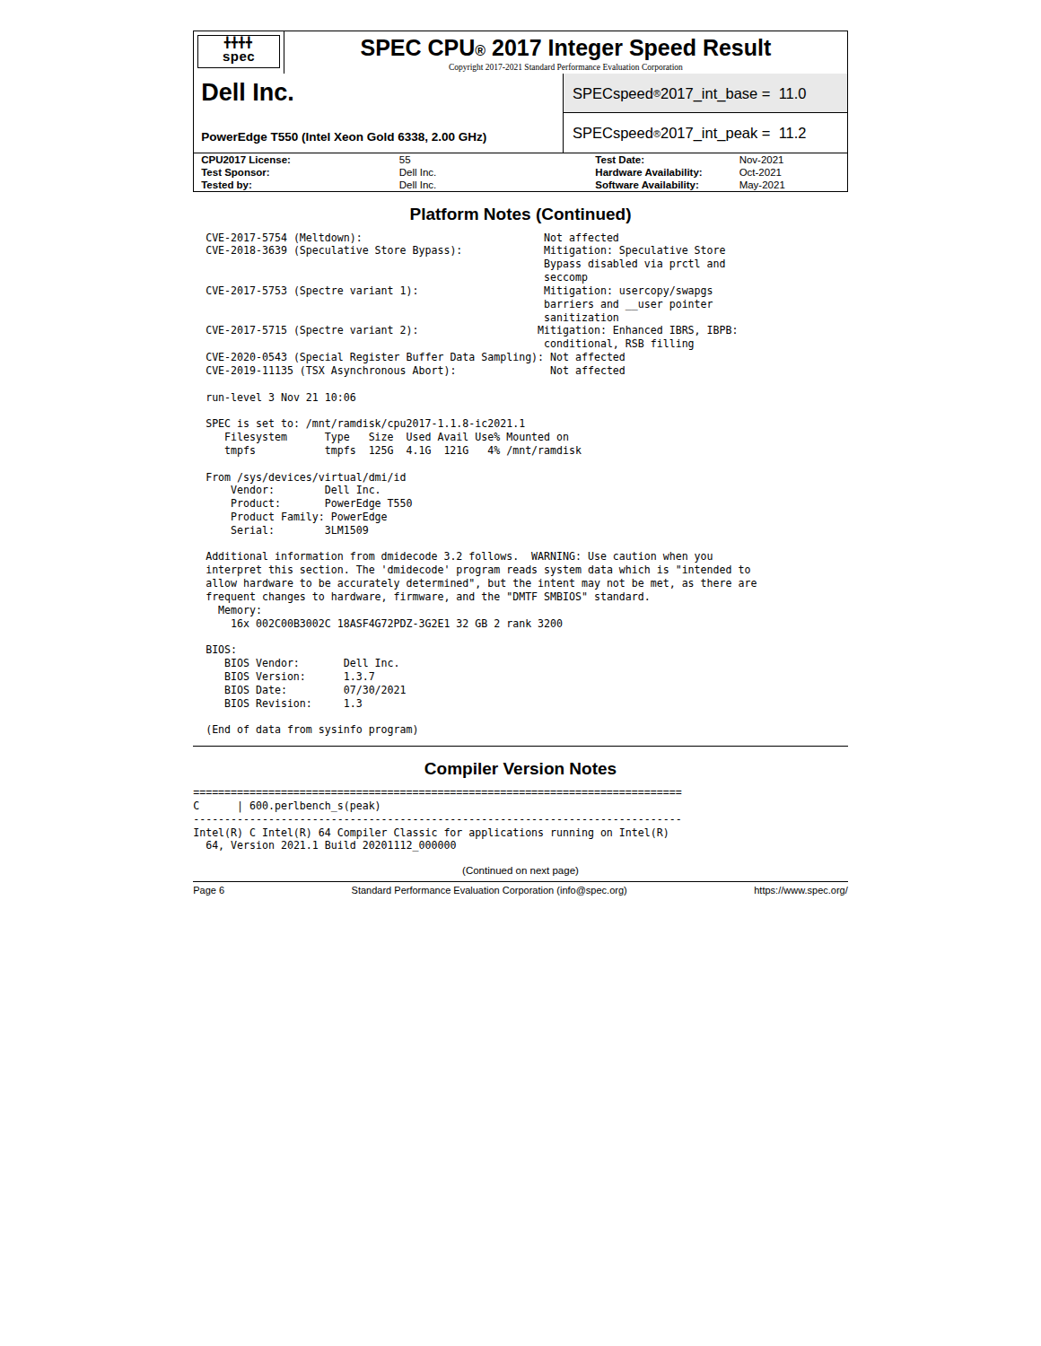╋╋╋╋ spec
SPEC CPU® 2017 Integer Speed Result
Copyright 2017-2021 Standard Performance Evaluation Corporation
Dell Inc.
PowerEdge T550 (Intel Xeon Gold 6338, 2.00 GHz)
SPECspeed®2017_int_base = 11.0
SPECspeed®2017_int_peak = 11.2
| CPU2017 License: | 55 | Test Date: | Nov-2021 |
| Test Sponsor: | Dell Inc. | Hardware Availability: | Oct-2021 |
| Tested by: | Dell Inc. | Software Availability: | May-2021 |
Platform Notes (Continued)
  CVE-2017-5754 (Meltdown):                             Not affected
  CVE-2018-3639 (Speculative Store Bypass):             Mitigation: Speculative Store
                                                        Bypass disabled via prctl and
                                                        seccomp
  CVE-2017-5753 (Spectre variant 1):                    Mitigation: usercopy/swapgs
                                                        barriers and __user pointer
                                                        sanitization
  CVE-2017-5715 (Spectre variant 2):                   Mitigation: Enhanced IBRS, IBPB:
                                                        conditional, RSB filling
  CVE-2020-0543 (Special Register Buffer Data Sampling): Not affected
  CVE-2019-11135 (TSX Asynchronous Abort):               Not affected

  run-level 3 Nov 21 10:06

  SPEC is set to: /mnt/ramdisk/cpu2017-1.1.8-ic2021.1
     Filesystem      Type   Size  Used Avail Use% Mounted on
     tmpfs           tmpfs  125G  4.1G  121G   4% /mnt/ramdisk

  From /sys/devices/virtual/dmi/id
      Vendor:        Dell Inc.
      Product:       PowerEdge T550
      Product Family: PowerEdge
      Serial:        3LM1509

  Additional information from dmidecode 3.2 follows.  WARNING: Use caution when you
  interpret this section. The 'dmidecode' program reads system data which is "intended to
  allow hardware to be accurately determined", but the intent may not be met, as there are
  frequent changes to hardware, firmware, and the "DMTF SMBIOS" standard.
    Memory:
      16x 002C00B3002C 18ASF4G72PDZ-3G2E1 32 GB 2 rank 3200

  BIOS:
     BIOS Vendor:       Dell Inc.
     BIOS Version:      1.3.7
     BIOS Date:         07/30/2021
     BIOS Revision:     1.3

  (End of data from sysinfo program)
Compiler Version Notes
==============================================================================
C      | 600.perlbench_s(peak)
------------------------------------------------------------------------------
Intel(R) C Intel(R) 64 Compiler Classic for applications running on Intel(R)
  64, Version 2021.1 Build 20201112_000000
(Continued on next page)
Page 6
Standard Performance Evaluation Corporation (info@spec.org)
https://www.spec.org/